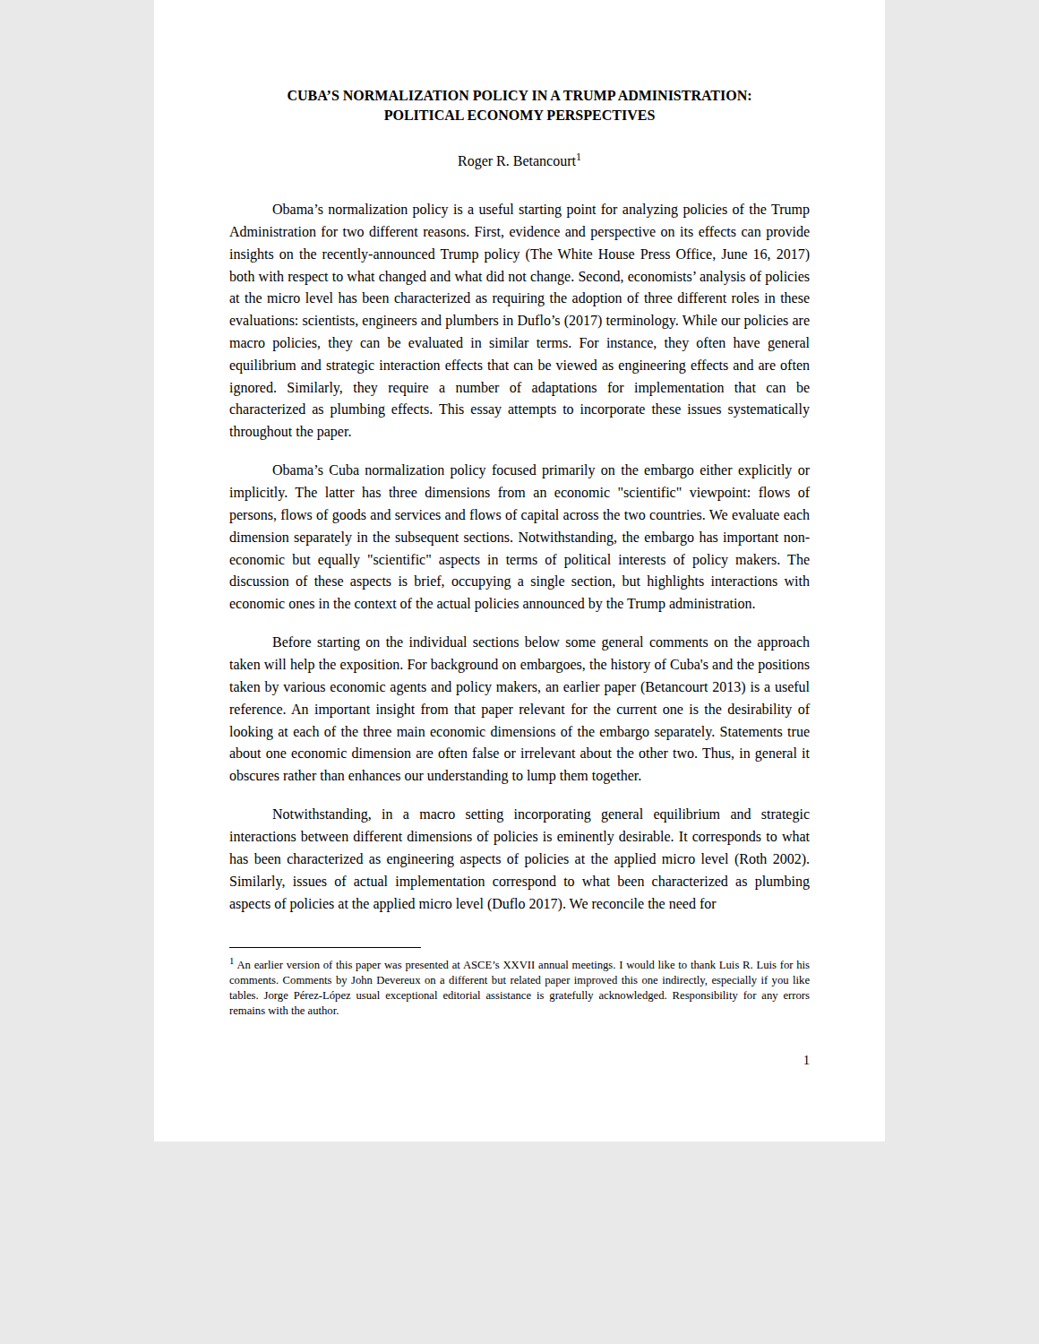Cuba’s Normalization Policy in a Trump Administration:
Political Economy Perspectives
Roger R. Betancourt1
Obama’s normalization policy is a useful starting point for analyzing policies of the Trump Administration for two different reasons. First, evidence and perspective on its effects can provide insights on the recently-announced Trump policy (The White House Press Office, June 16, 2017) both with respect to what changed and what did not change. Second, economists’ analysis of policies at the micro level has been characterized as requiring the adoption of three different roles in these evaluations: scientists, engineers and plumbers in Duflo’s (2017) terminology. While our policies are macro policies, they can be evaluated in similar terms. For instance, they often have general equilibrium and strategic interaction effects that can be viewed as engineering effects and are often ignored. Similarly, they require a number of adaptations for implementation that can be characterized as plumbing effects. This essay attempts to incorporate these issues systematically throughout the paper.
Obama’s Cuba normalization policy focused primarily on the embargo either explicitly or implicitly. The latter has three dimensions from an economic "scientific" viewpoint: flows of persons, flows of goods and services and flows of capital across the two countries. We evaluate each dimension separately in the subsequent sections. Notwithstanding, the embargo has important non-economic but equally "scientific" aspects in terms of political interests of policy makers. The discussion of these aspects is brief, occupying a single section, but highlights interactions with economic ones in the context of the actual policies announced by the Trump administration.
Before starting on the individual sections below some general comments on the approach taken will help the exposition. For background on embargoes, the history of Cuba's and the positions taken by various economic agents and policy makers, an earlier paper (Betancourt 2013) is a useful reference. An important insight from that paper relevant for the current one is the desirability of looking at each of the three main economic dimensions of the embargo separately. Statements true about one economic dimension are often false or irrelevant about the other two. Thus, in general it obscures rather than enhances our understanding to lump them together.
Notwithstanding, in a macro setting incorporating general equilibrium and strategic interactions between different dimensions of policies is eminently desirable. It corresponds to what has been characterized as engineering aspects of policies at the applied micro level (Roth 2002). Similarly, issues of actual implementation correspond to what been characterized as plumbing aspects of policies at the applied micro level (Duflo 2017). We reconcile the need for
1 An earlier version of this paper was presented at ASCE’s XXVII annual meetings. I would like to thank Luis R. Luis for his comments. Comments by John Devereux on a different but related paper improved this one indirectly, especially if you like tables. Jorge Pérez-López usual exceptional editorial assistance is gratefully acknowledged. Responsibility for any errors remains with the author.
1